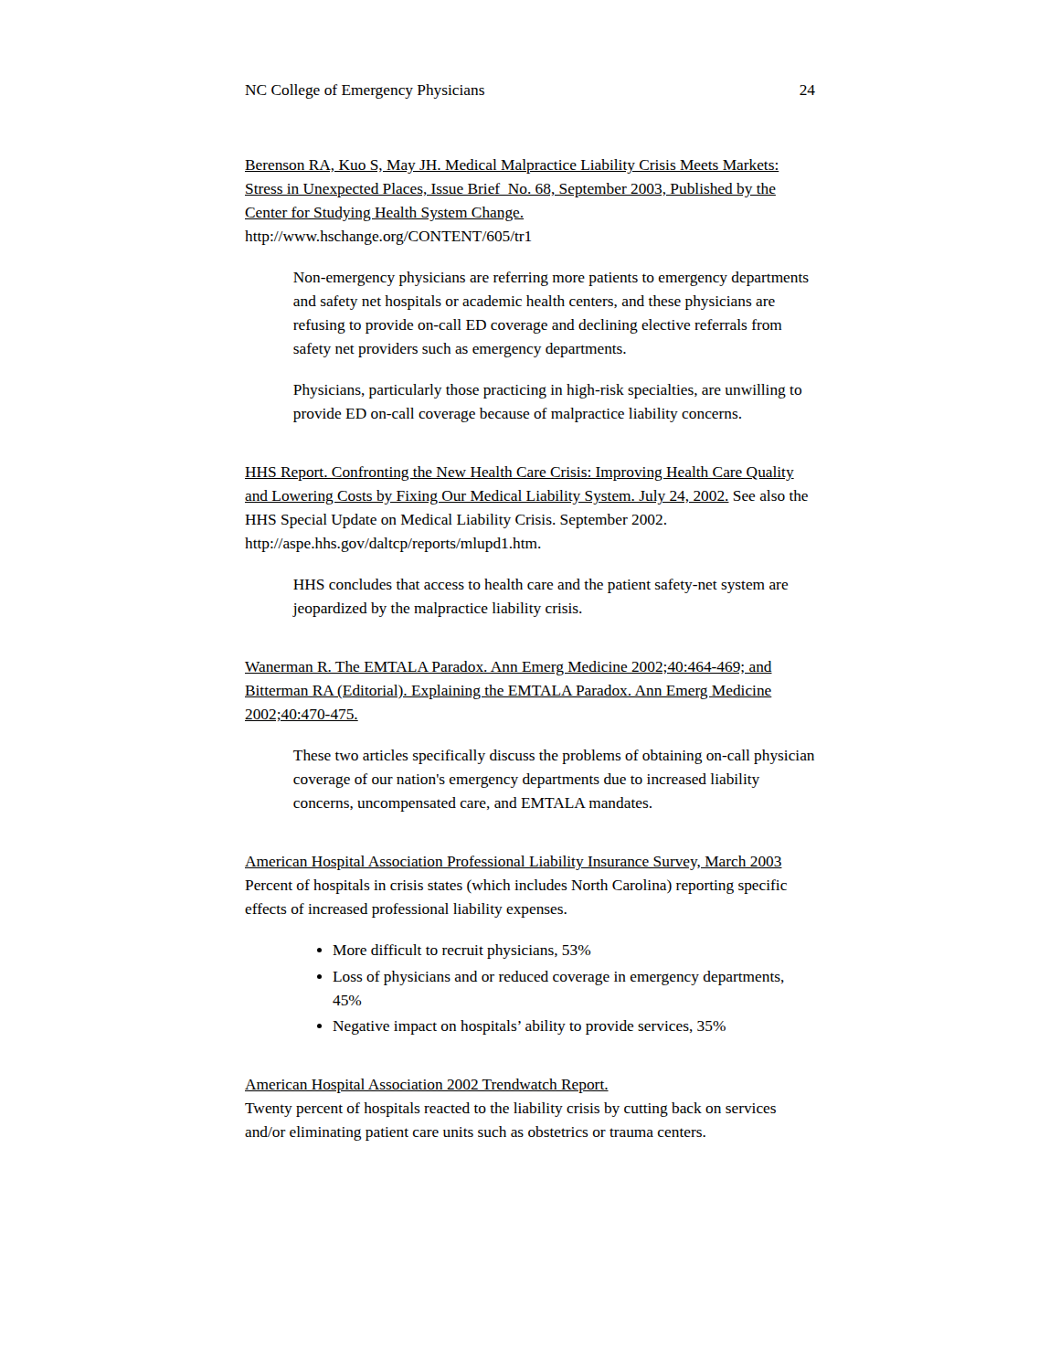NC College of Emergency Physicians
24
Berenson RA, Kuo S, May JH. Medical Malpractice Liability Crisis Meets Markets: Stress in Unexpected Places, Issue Brief No. 68, September 2003, Published by the Center for Studying Health System Change.
http://www.hschange.org/CONTENT/605/tr1
Non-emergency physicians are referring more patients to emergency departments and safety net hospitals or academic health centers, and these physicians are refusing to provide on-call ED coverage and declining elective referrals from safety net providers such as emergency departments.
Physicians, particularly those practicing in high-risk specialties, are unwilling to provide ED on-call coverage because of malpractice liability concerns.
HHS Report. Confronting the New Health Care Crisis: Improving Health Care Quality and Lowering Costs by Fixing Our Medical Liability System. July 24, 2002. See also the HHS Special Update on Medical Liability Crisis. September 2002.
http://aspe.hhs.gov/daltcp/reports/mlupd1.htm.
HHS concludes that access to health care and the patient safety-net system are jeopardized by the malpractice liability crisis.
Wanerman R. The EMTALA Paradox. Ann Emerg Medicine 2002;40:464-469; and Bitterman RA (Editorial). Explaining the EMTALA Paradox. Ann Emerg Medicine 2002;40:470-475.
These two articles specifically discuss the problems of obtaining on-call physician coverage of our nation's emergency departments due to increased liability concerns, uncompensated care, and EMTALA mandates.
American Hospital Association Professional Liability Insurance Survey, March 2003
Percent of hospitals in crisis states (which includes North Carolina) reporting specific effects of increased professional liability expenses.
More difficult to recruit physicians, 53%
Loss of physicians and or reduced coverage in emergency departments, 45%
Negative impact on hospitals’ ability to provide services, 35%
American Hospital Association 2002 Trendwatch Report.
Twenty percent of hospitals reacted to the liability crisis by cutting back on services and/or eliminating patient care units such as obstetrics or trauma centers.